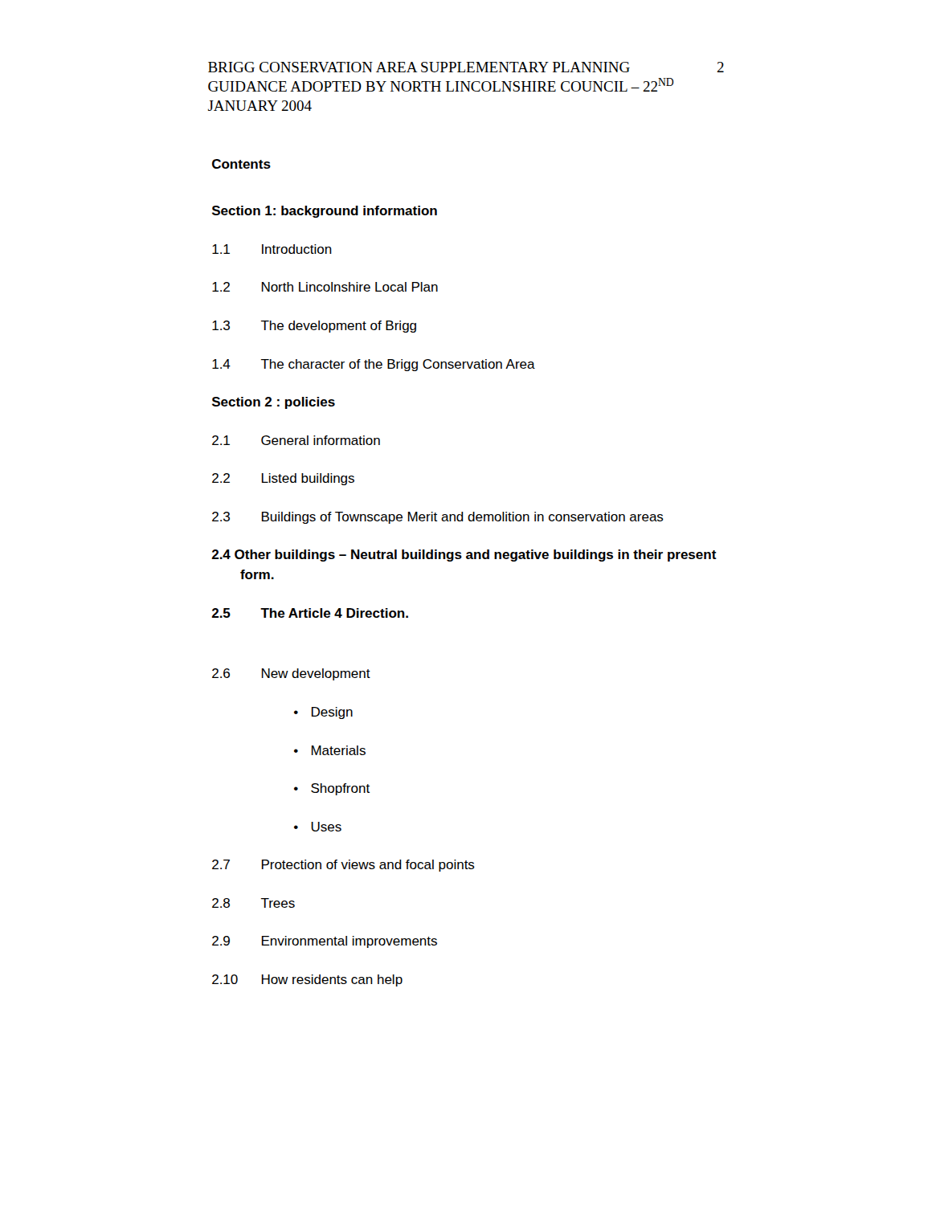Brigg Conservation Area Supplementary Planning Guidance adopted by North Lincolnshire Council – 22nd January 2004 2
Contents
Section 1: background information
1.1 Introduction
1.2 North Lincolnshire Local Plan
1.3 The development of Brigg
1.4 The character of the Brigg Conservation Area
Section 2 : policies
2.1 General information
2.2 Listed buildings
2.3 Buildings of Townscape Merit and demolition in conservation areas
2.4 Other buildings – Neutral buildings and negative buildings in their present form.
2.5 The Article 4 Direction.
2.6 New development
Design
Materials
Shopfront
Uses
2.7 Protection of views and focal points
2.8 Trees
2.9 Environmental improvements
2.10 How residents can help